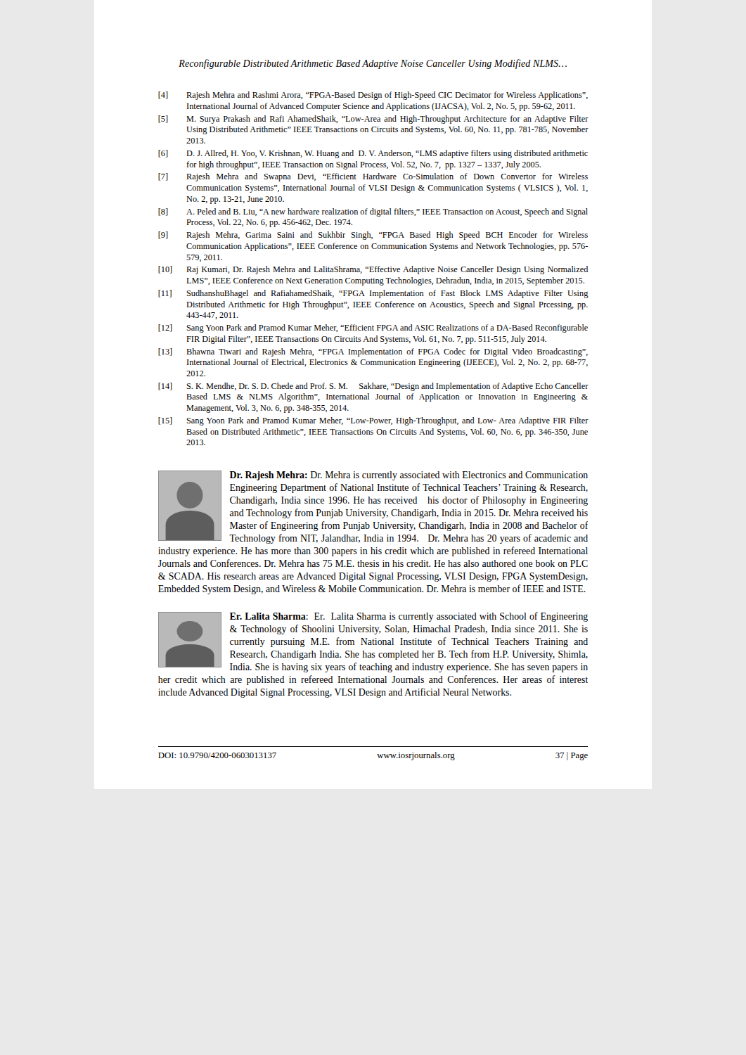Reconfigurable Distributed Arithmetic Based Adaptive Noise Canceller Using Modified NLMS…
[4] Rajesh Mehra and Rashmi Arora, “FPGA-Based Design of High-Speed CIC Decimator for Wireless Applications”, International Journal of Advanced Computer Science and Applications (IJACSA), Vol. 2, No. 5, pp. 59-62, 2011.
[5] M. Surya Prakash and Rafi AhamedShaik, “Low-Area and High-Throughput Architecture for an Adaptive Filter Using Distributed Arithmetic” IEEE Transactions on Circuits and Systems, Vol. 60, No. 11, pp. 781-785, November 2013.
[6] D. J. Allred, H. Yoo, V. Krishnan, W. Huang and D. V. Anderson, “LMS adaptive filters using distributed arithmetic for high throughput”, IEEE Transaction on Signal Process, Vol. 52, No. 7, pp. 1327 – 1337, July 2005.
[7] Rajesh Mehra and Swapna Devi, “Efficient Hardware Co-Simulation of Down Convertor for Wireless Communication Systems”, International Journal of VLSI Design & Communication Systems ( VLSICS ), Vol. 1, No. 2, pp. 13-21, June 2010.
[8] A. Peled and B. Liu, “A new hardware realization of digital filters,” IEEE Transaction on Acoust, Speech and Signal Process, Vol. 22, No. 6, pp. 456-462, Dec. 1974.
[9] Rajesh Mehra, Garima Saini and Sukhbir Singh, “FPGA Based High Speed BCH Encoder for Wireless Communication Applications”, IEEE Conference on Communication Systems and Network Technologies, pp. 576-579, 2011.
[10] Raj Kumari, Dr. Rajesh Mehra and LalitaShrama, “Effective Adaptive Noise Canceller Design Using Normalized LMS”, IEEE Conference on Next Generation Computing Technologies, Dehradun, India, in 2015, September 2015.
[11] SudhanshuBhagel and RafiahamedShaik, “FPGA Implementation of Fast Block LMS Adaptive Filter Using Distributed Arithmetic for High Throughput”, IEEE Conference on Acoustics, Speech and Signal Prcessing, pp. 443-447, 2011.
[12] Sang Yoon Park and Pramod Kumar Meher, “Efficient FPGA and ASIC Realizations of a DA-Based Reconfigurable FIR Digital Filter”, IEEE Transactions On Circuits And Systems, Vol. 61, No. 7, pp. 511-515, July 2014.
[13] Bhawna Tiwari and Rajesh Mehra, “FPGA Implementation of FPGA Codec for Digital Video Broadcasting”, International Journal of Electrical, Electronics & Communication Engineering (IJEECE), Vol. 2, No. 2, pp. 68-77, 2012.
[14] S. K. Mendhe, Dr. S. D. Chede and Prof. S. M. Sakhare, “Design and Implementation of Adaptive Echo Canceller Based LMS & NLMS Algorithm”, International Journal of Application or Innovation in Engineering & Management, Vol. 3, No. 6, pp. 348-355, 2014.
[15] Sang Yoon Park and Pramod Kumar Meher, “Low-Power, High-Throughput, and Low- Area Adaptive FIR Filter Based on Distributed Arithmetic”, IEEE Transactions On Circuits And Systems, Vol. 60, No. 6, pp. 346-350, June 2013.
Dr. Rajesh Mehra: Dr. Mehra is currently associated with Electronics and Communication Engineering Department of National Institute of Technical Teachers’ Training & Research, Chandigarh, India since 1996. He has received his doctor of Philosophy in Engineering and Technology from Punjab University, Chandigarh, India in 2015. Dr. Mehra received his Master of Engineering from Punjab University, Chandigarh, India in 2008 and Bachelor of Technology from NIT, Jalandhar, India in 1994. Dr. Mehra has 20 years of academic and industry experience. He has more than 300 papers in his credit which are published in refereed International Journals and Conferences. Dr. Mehra has 75 M.E. thesis in his credit. He has also authored one book on PLC & SCADA. His research areas are Advanced Digital Signal Processing, VLSI Design, FPGA SystemDesign, Embedded System Design, and Wireless & Mobile Communication. Dr. Mehra is member of IEEE and ISTE.
Er. Lalita Sharma: Er. Lalita Sharma is currently associated with School of Engineering & Technology of Shoolini University, Solan, Himachal Pradesh, India since 2011. She is currently pursuing M.E. from National Institute of Technical Teachers Training and Research, Chandigarh India. She has completed her B. Tech from H.P. University, Shimla, India. She is having six years of teaching and industry experience. She has seven papers in her credit which are published in refereed International Journals and Conferences. Her areas of interest include Advanced Digital Signal Processing, VLSI Design and Artificial Neural Networks.
DOI: 10.9790/4200-0603013137 www.iosrjournals.org 37 | Page